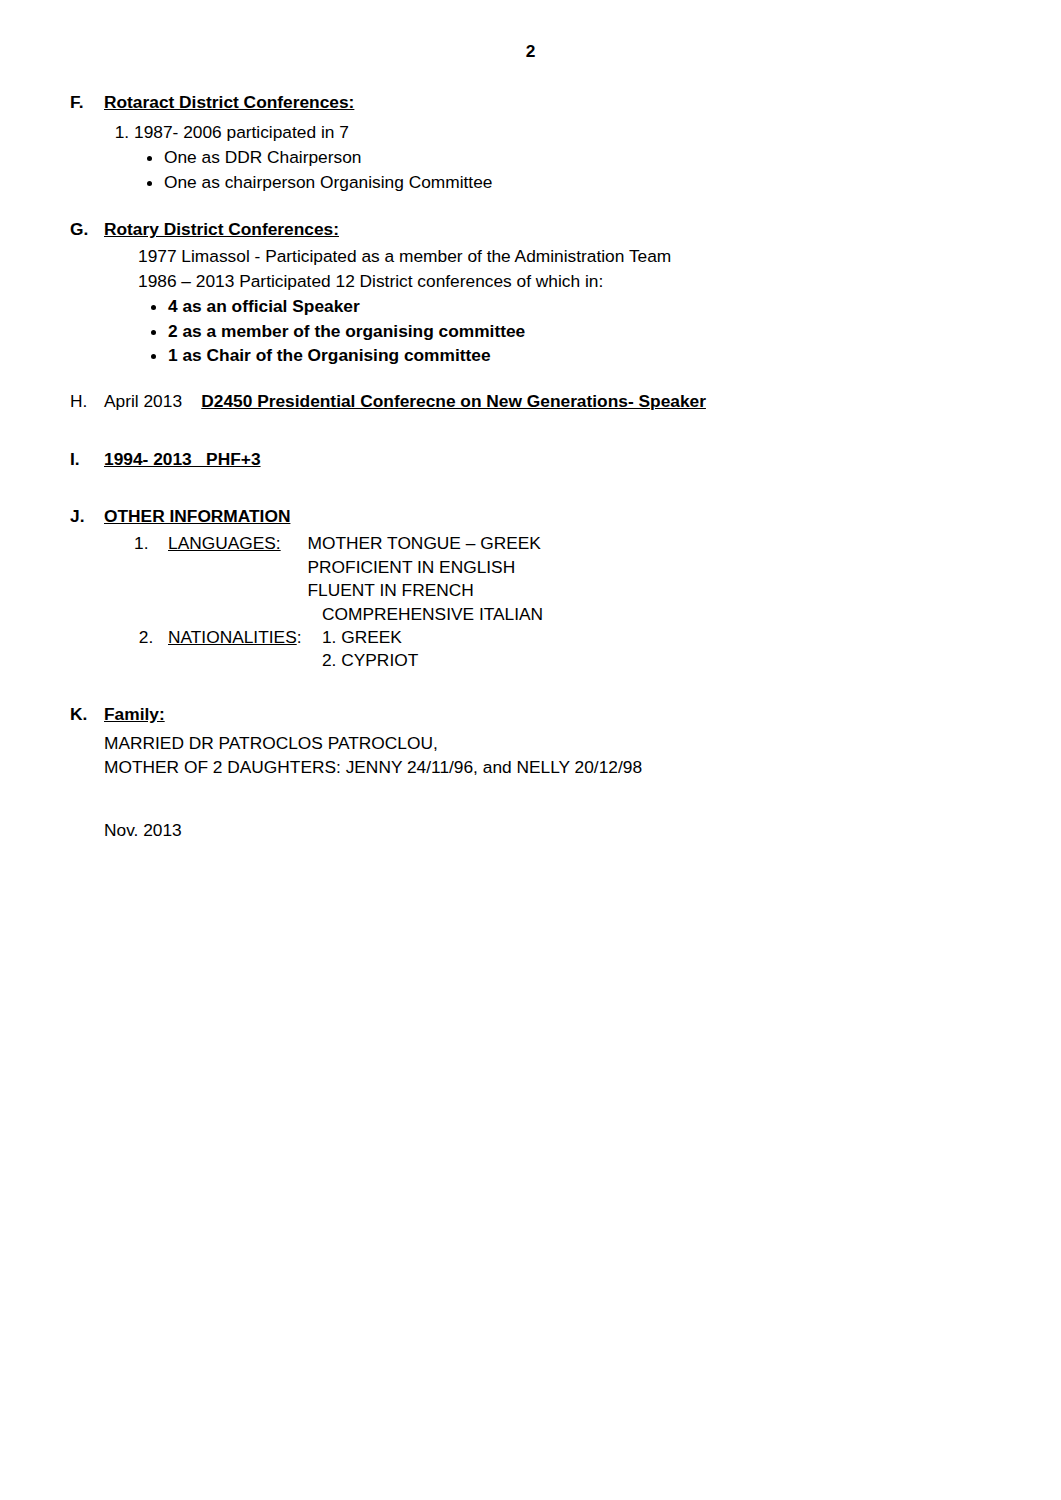2
F.
Rotaract District Conferences:
1987- 2006 participated in 7
One as DDR Chairperson
One as chairperson Organising Committee
G.
Rotary District Conferences:
1977 Limassol - Participated as a member of the Administration Team
1986 – 2013 Participated 12 District conferences of which in:
4 as an official Speaker
2 as a member of the organising committee
1 as Chair of the Organising committee
H.
April 2013 D2450 Presidential Conferecne on New Generations- Speaker
I.
1994- 2013 PHF+3
J.
OTHER INFORMATION
| 1. | LANGUAGES: | MOTHER TONGUE – GREEK |
| | | PROFICIENT IN ENGLISH |
| | | FLUENT IN FRENCH |
| | | COMPREHENSIVE ITALIAN |
| 2. | NATIONALITIES : | 1. GREEK |
| | | 2. CYPRIOT |
K.
Family:
MARRIED DR PATROCLOS PATROCLOU,
MOTHER OF 2 DAUGHTERS: JENNY 24/11/96, and NELLY 20/12/98
Nov. 2013